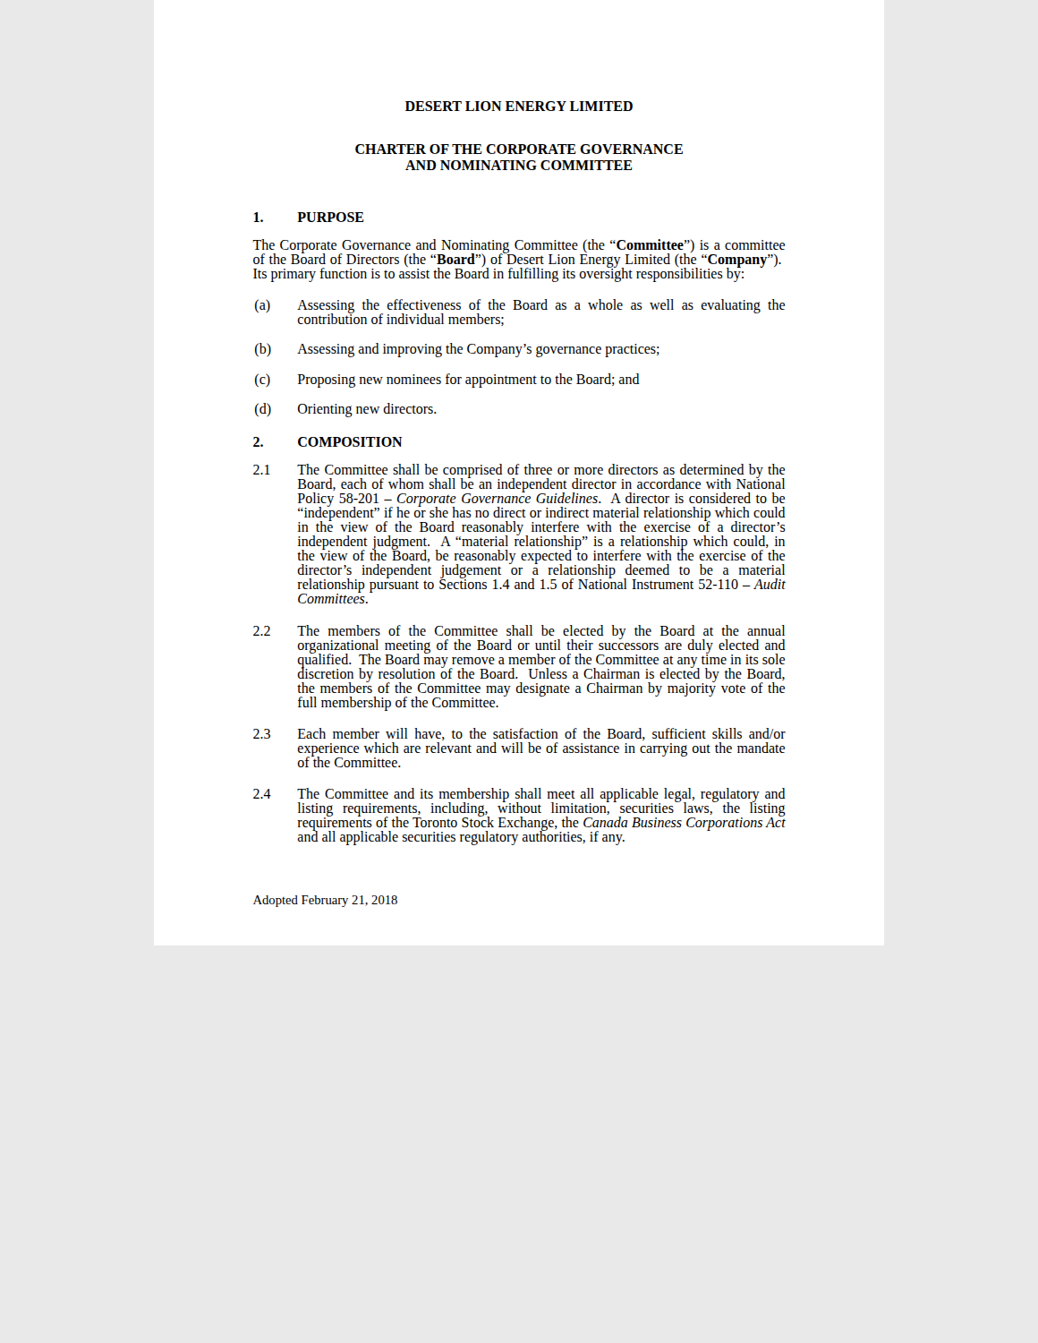DESERT LION ENERGY LIMITED
CHARTER OF THE CORPORATE GOVERNANCE
AND NOMINATING COMMITTEE
1. Purpose
The Corporate Governance and Nominating Committee (the “Committee”) is a committee of the Board of Directors (the “Board”) of Desert Lion Energy Limited (the “Company”). Its primary function is to assist the Board in fulfilling its oversight responsibilities by:
(a) Assessing the effectiveness of the Board as a whole as well as evaluating the contribution of individual members;
(b) Assessing and improving the Company’s governance practices;
(c) Proposing new nominees for appointment to the Board; and
(d) Orienting new directors.
2. Composition
2.1
The Committee shall be comprised of three or more directors as determined by the Board, each of whom shall be an independent director in accordance with National Policy 58-201 – Corporate Governance Guidelines. A director is considered to be “independent” if he or she has no direct or indirect material relationship which could in the view of the Board reasonably interfere with the exercise of a director’s independent judgment. A “material relationship” is a relationship which could, in the view of the Board, be reasonably expected to interfere with the exercise of the director’s independent judgement or a relationship deemed to be a material relationship pursuant to Sections 1.4 and 1.5 of National Instrument 52-110 – Audit Committees.
2.2
The members of the Committee shall be elected by the Board at the annual organizational meeting of the Board or until their successors are duly elected and qualified. The Board may remove a member of the Committee at any time in its sole discretion by resolution of the Board. Unless a Chairman is elected by the Board, the members of the Committee may designate a Chairman by majority vote of the full membership of the Committee.
2.3
Each member will have, to the satisfaction of the Board, sufficient skills and/or experience which are relevant and will be of assistance in carrying out the mandate of the Committee.
2.4
The Committee and its membership shall meet all applicable legal, regulatory and listing requirements, including, without limitation, securities laws, the listing requirements of the Toronto Stock Exchange, the Canada Business Corporations Act and all applicable securities regulatory authorities, if any.
Adopted February 21, 2018